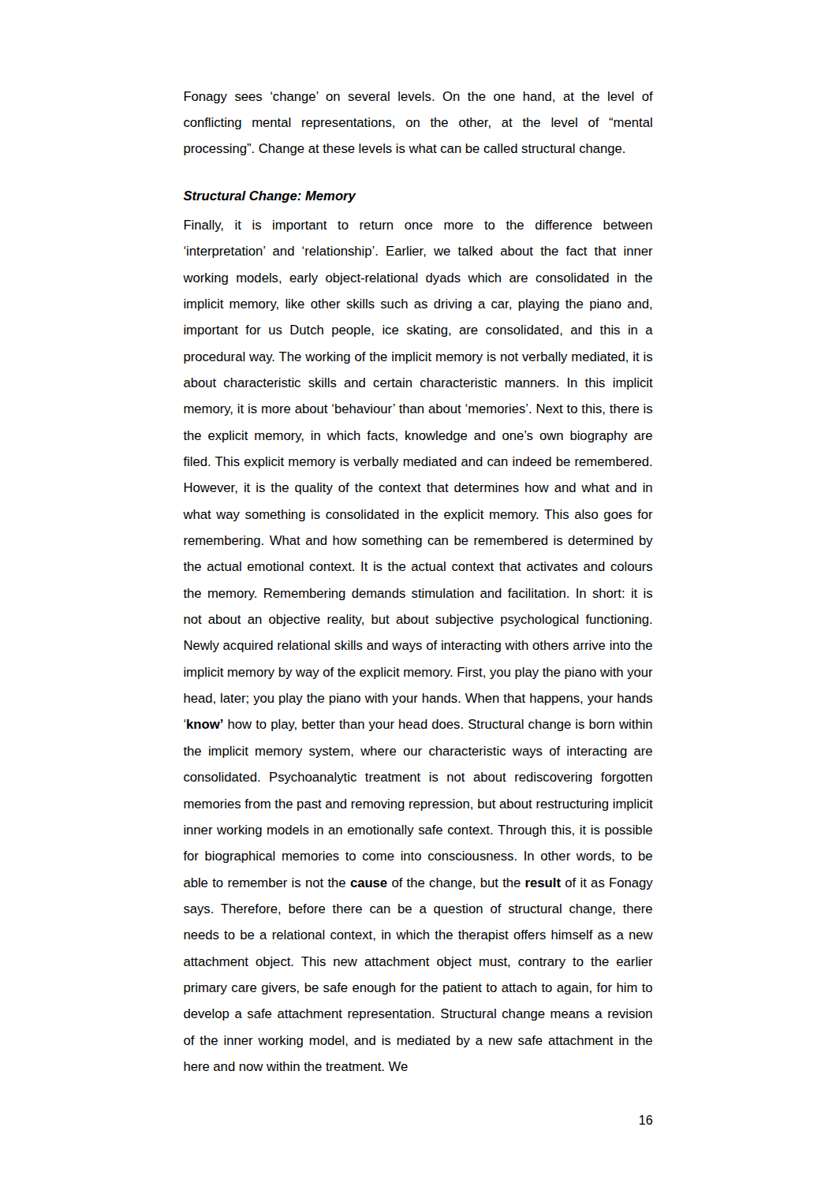Fonagy sees ‘change’ on several levels. On the one hand, at the level of conflicting mental representations, on the other, at the level of “mental processing”. Change at these levels is what can be called structural change.
Structural Change: Memory
Finally, it is important to return once more to the difference between ‘interpretation’ and ‘relationship’. Earlier, we talked about the fact that inner working models, early object-relational dyads which are consolidated in the implicit memory, like other skills such as driving a car, playing the piano and, important for us Dutch people, ice skating, are consolidated, and this in a procedural way. The working of the implicit memory is not verbally mediated, it is about characteristic skills and certain characteristic manners. In this implicit memory, it is more about ‘behaviour’ than about ‘memories’. Next to this, there is the explicit memory, in which facts, knowledge and one’s own biography are filed. This explicit memory is verbally mediated and can indeed be remembered. However, it is the quality of the context that determines how and what and in what way something is consolidated in the explicit memory. This also goes for remembering. What and how something can be remembered is determined by the actual emotional context. It is the actual context that activates and colours the memory. Remembering demands stimulation and facilitation. In short: it is not about an objective reality, but about subjective psychological functioning. Newly acquired relational skills and ways of interacting with others arrive into the implicit memory by way of the explicit memory. First, you play the piano with your head, later; you play the piano with your hands. When that happens, your hands ‘know’ how to play, better than your head does. Structural change is born within the implicit memory system, where our characteristic ways of interacting are consolidated. Psychoanalytic treatment is not about rediscovering forgotten memories from the past and removing repression, but about restructuring implicit inner working models in an emotionally safe context. Through this, it is possible for biographical memories to come into consciousness. In other words, to be able to remember is not the cause of the change, but the result of it as Fonagy says. Therefore, before there can be a question of structural change, there needs to be a relational context, in which the therapist offers himself as a new attachment object. This new attachment object must, contrary to the earlier primary care givers, be safe enough for the patient to attach to again, for him to develop a safe attachment representation. Structural change means a revision of the inner working model, and is mediated by a new safe attachment in the here and now within the treatment. We
16